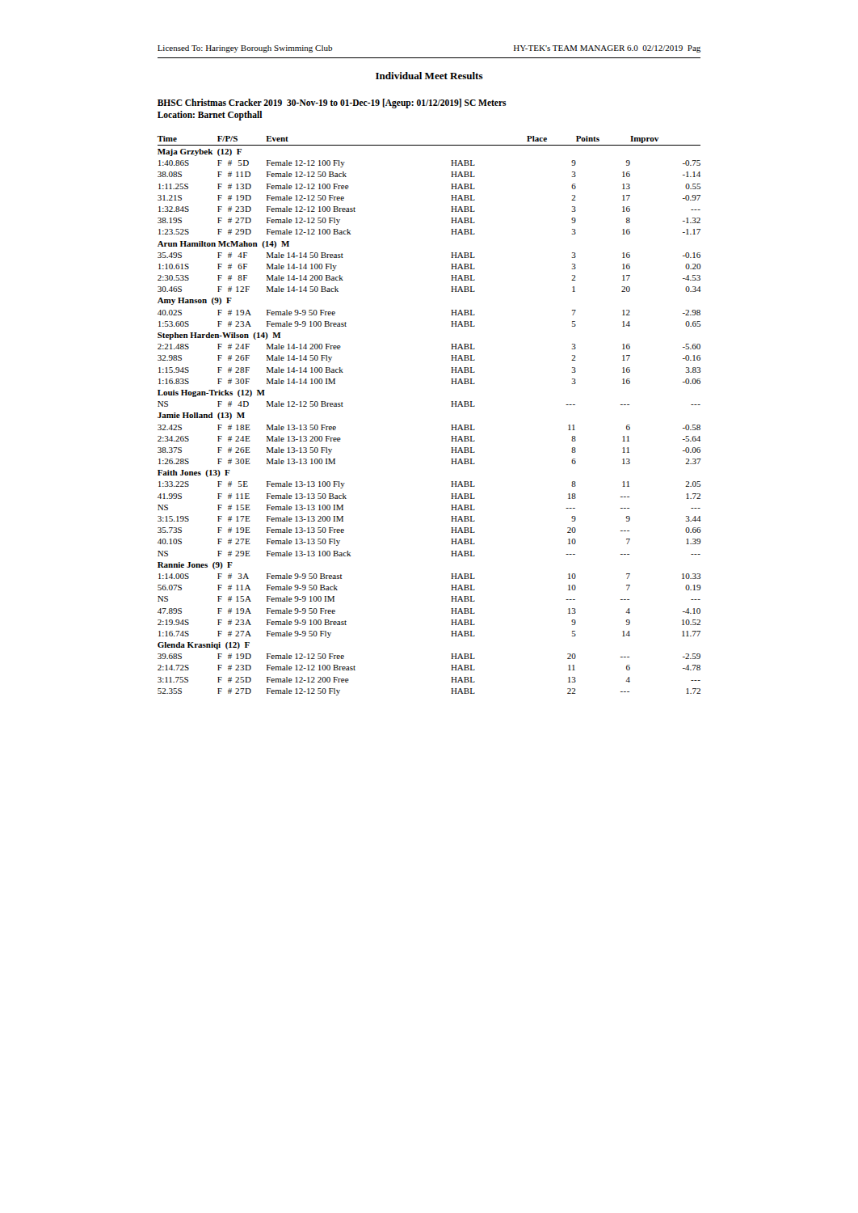Licensed To: Haringey Borough Swimming Club
HY-TEK's TEAM MANAGER 6.0 02/12/2019 Pag
Individual Meet Results
BHSC Christmas Cracker 2019 30-Nov-19 to 01-Dec-19 [Ageup: 01/12/2019] SC Meters
Location: Barnet Copthall
| Time | F/P/S | Event | | Place | Points | Improv |
| --- | --- | --- | --- | --- | --- | --- |
| Maja Grzybek (12) F |
| 1:40.86S | F # 5D | Female 12-12 100 Fly | HABL | 9 | 9 | -0.75 |
| 38.08S | F # 11D | Female 12-12 50 Back | HABL | 3 | 16 | -1.14 |
| 1:11.25S | F # 13D | Female 12-12 100 Free | HABL | 6 | 13 | 0.55 |
| 31.21S | F # 19D | Female 12-12 50 Free | HABL | 2 | 17 | -0.97 |
| 1:32.84S | F # 23D | Female 12-12 100 Breast | HABL | 3 | 16 | --- |
| 38.19S | F # 27D | Female 12-12 50 Fly | HABL | 9 | 8 | -1.32 |
| 1:23.52S | F # 29D | Female 12-12 100 Back | HABL | 3 | 16 | -1.17 |
| Arun Hamilton McMahon (14) M |
| 35.49S | F # 4F | Male 14-14 50 Breast | HABL | 3 | 16 | -0.16 |
| 1:10.61S | F # 6F | Male 14-14 100 Fly | HABL | 3 | 16 | 0.20 |
| 2:30.53S | F # 8F | Male 14-14 200 Back | HABL | 2 | 17 | -4.53 |
| 30.46S | F # 12F | Male 14-14 50 Back | HABL | 1 | 20 | 0.34 |
| Amy Hanson (9) F |
| 40.02S | F # 19A | Female 9-9 50 Free | HABL | 7 | 12 | -2.98 |
| 1:53.60S | F # 23A | Female 9-9 100 Breast | HABL | 5 | 14 | 0.65 |
| Stephen Harden-Wilson (14) M |
| 2:21.48S | F # 24F | Male 14-14 200 Free | HABL | 3 | 16 | -5.60 |
| 32.98S | F # 26F | Male 14-14 50 Fly | HABL | 2 | 17 | -0.16 |
| 1:15.94S | F # 28F | Male 14-14 100 Back | HABL | 3 | 16 | 3.83 |
| 1:16.83S | F # 30F | Male 14-14 100 IM | HABL | 3 | 16 | -0.06 |
| Louis Hogan-Tricks (12) M |
| NS | F # 4D | Male 12-12 50 Breast | HABL | --- | --- | --- |
| Jamie Holland (13) M |
| 32.42S | F # 18E | Male 13-13 50 Free | HABL | 11 | 6 | -0.58 |
| 2:34.26S | F # 24E | Male 13-13 200 Free | HABL | 8 | 11 | -5.64 |
| 38.37S | F # 26E | Male 13-13 50 Fly | HABL | 8 | 11 | -0.06 |
| 1:26.28S | F # 30E | Male 13-13 100 IM | HABL | 6 | 13 | 2.37 |
| Faith Jones (13) F |
| 1:33.22S | F # 5E | Female 13-13 100 Fly | HABL | 8 | 11 | 2.05 |
| 41.99S | F # 11E | Female 13-13 50 Back | HABL | 18 | --- | 1.72 |
| NS | F # 15E | Female 13-13 100 IM | HABL | --- | --- | --- |
| 3:15.19S | F # 17E | Female 13-13 200 IM | HABL | 9 | 9 | 3.44 |
| 35.73S | F # 19E | Female 13-13 50 Free | HABL | 20 | --- | 0.66 |
| 40.10S | F # 27E | Female 13-13 50 Fly | HABL | 10 | 7 | 1.39 |
| NS | F # 29E | Female 13-13 100 Back | HABL | --- | --- | --- |
| Rannie Jones (9) F |
| 1:14.00S | F # 3A | Female 9-9 50 Breast | HABL | 10 | 7 | 10.33 |
| 56.07S | F # 11A | Female 9-9 50 Back | HABL | 10 | 7 | 0.19 |
| NS | F # 15A | Female 9-9 100 IM | HABL | --- | --- | --- |
| 47.89S | F # 19A | Female 9-9 50 Free | HABL | 13 | 4 | -4.10 |
| 2:19.94S | F # 23A | Female 9-9 100 Breast | HABL | 9 | 9 | 10.52 |
| 1:16.74S | F # 27A | Female 9-9 50 Fly | HABL | 5 | 14 | 11.77 |
| Glenda Krasniqi (12) F |
| 39.68S | F # 19D | Female 12-12 50 Free | HABL | 20 | --- | -2.59 |
| 2:14.72S | F # 23D | Female 12-12 100 Breast | HABL | 11 | 6 | -4.78 |
| 3:11.75S | F # 25D | Female 12-12 200 Free | HABL | 13 | 4 | --- |
| 52.35S | F # 27D | Female 12-12 50 Fly | HABL | 22 | --- | 1.72 |